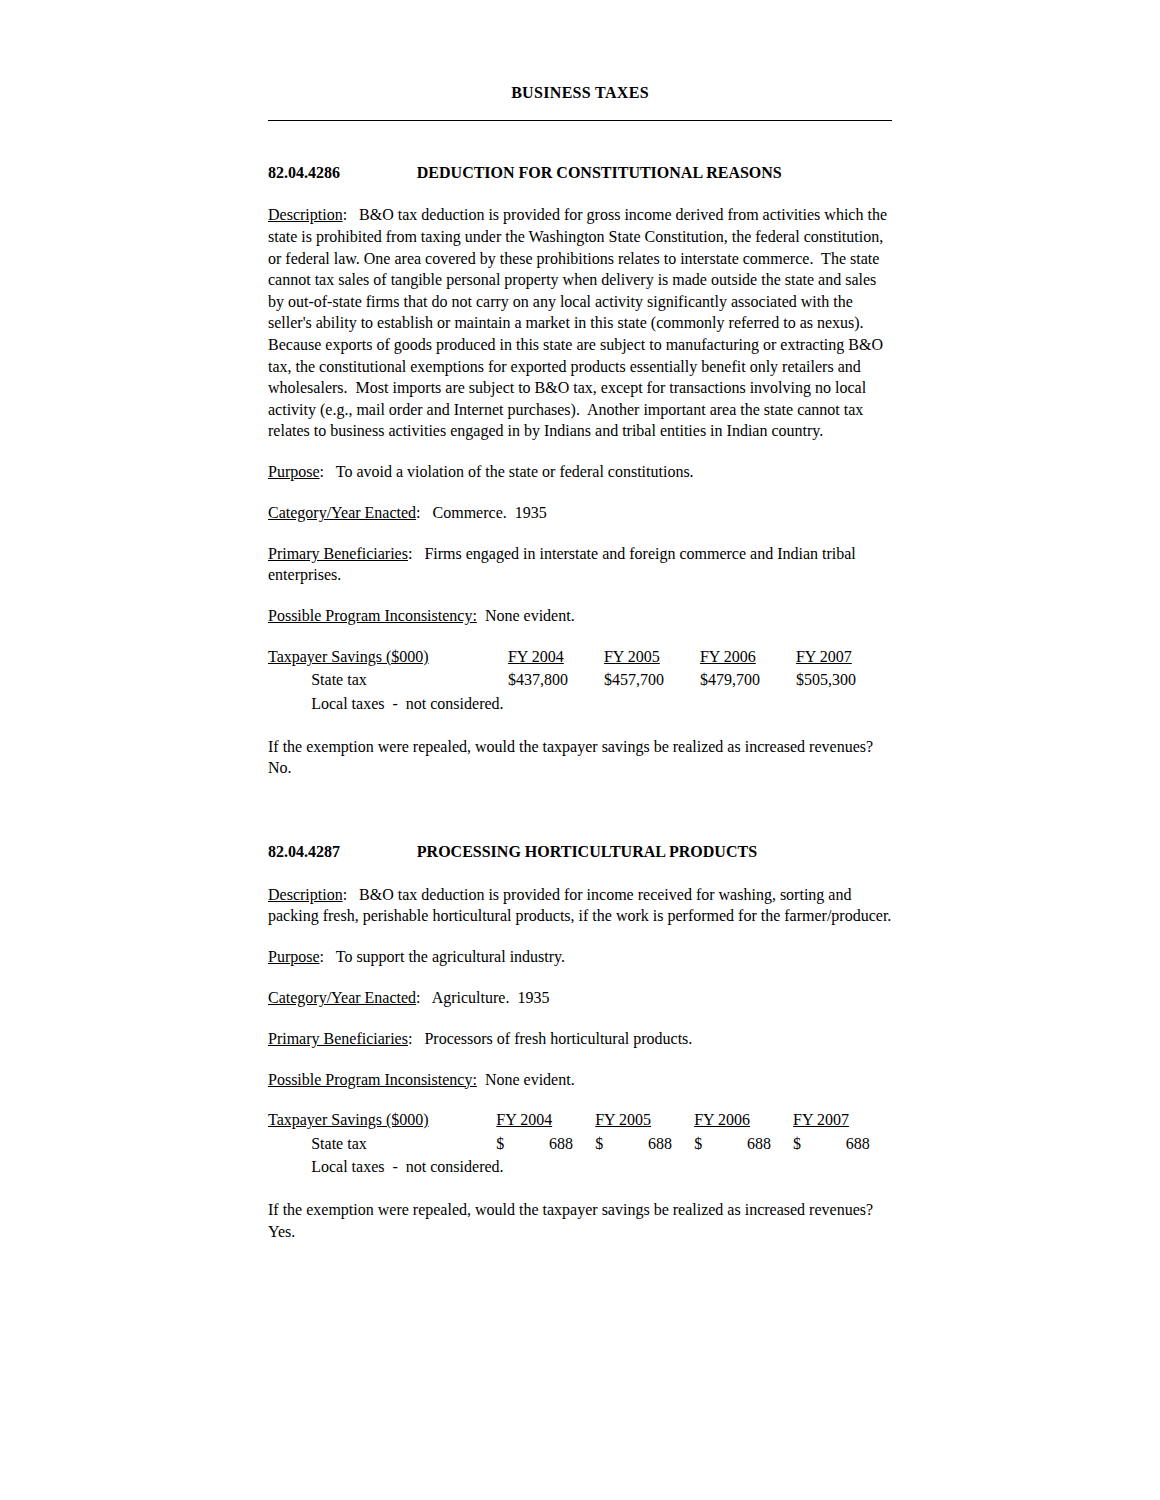BUSINESS TAXES
82.04.4286 DEDUCTION FOR CONSTITUTIONAL REASONS
Description: B&O tax deduction is provided for gross income derived from activities which the state is prohibited from taxing under the Washington State Constitution, the federal constitution, or federal law. One area covered by these prohibitions relates to interstate commerce. The state cannot tax sales of tangible personal property when delivery is made outside the state and sales by out-of-state firms that do not carry on any local activity significantly associated with the seller's ability to establish or maintain a market in this state (commonly referred to as nexus). Because exports of goods produced in this state are subject to manufacturing or extracting B&O tax, the constitutional exemptions for exported products essentially benefit only retailers and wholesalers. Most imports are subject to B&O tax, except for transactions involving no local activity (e.g., mail order and Internet purchases). Another important area the state cannot tax relates to business activities engaged in by Indians and tribal entities in Indian country.
Purpose: To avoid a violation of the state or federal constitutions.
Category/Year Enacted: Commerce. 1935
Primary Beneficiaries: Firms engaged in interstate and foreign commerce and Indian tribal enterprises.
Possible Program Inconsistency: None evident.
| Taxpayer Savings ($000) | FY 2004 | FY 2005 | FY 2006 | FY 2007 |
| State tax | $437,800 | $457,700 | $479,700 | $505,300 |
| Local taxes - not considered. |
If the exemption were repealed, would the taxpayer savings be realized as increased revenues? No.
82.04.4287 PROCESSING HORTICULTURAL PRODUCTS
Description: B&O tax deduction is provided for income received for washing, sorting and packing fresh, perishable horticultural products, if the work is performed for the farmer/producer.
Purpose: To support the agricultural industry.
Category/Year Enacted: Agriculture. 1935
Primary Beneficiaries: Processors of fresh horticultural products.
Possible Program Inconsistency: None evident.
| Taxpayer Savings ($000) | FY 2004 | FY 2005 | FY 2006 | FY 2007 |
| State tax | $ 688 | $ 688 | $ 688 | $ 688 |
| Local taxes - not considered. |
If the exemption were repealed, would the taxpayer savings be realized as increased revenues? Yes.